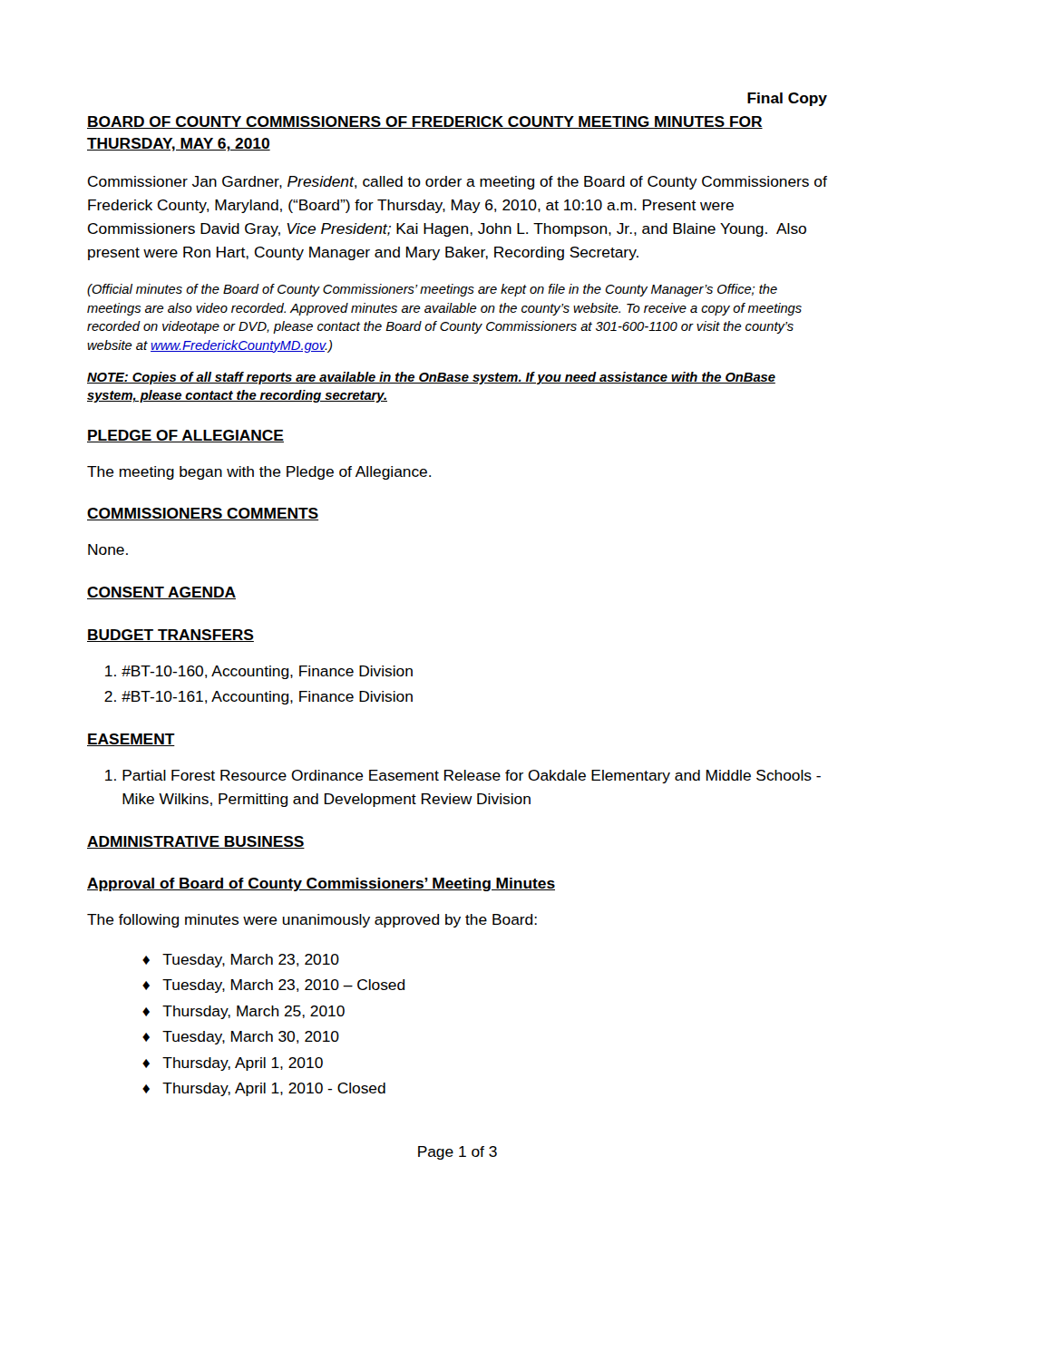Final Copy
BOARD OF COUNTY COMMISSIONERS OF FREDERICK COUNTY MEETING MINUTES FOR THURSDAY, MAY 6, 2010
Commissioner Jan Gardner, President, called to order a meeting of the Board of County Commissioners of Frederick County, Maryland, (“Board”) for Thursday, May 6, 2010, at 10:10 a.m. Present were Commissioners David Gray, Vice President; Kai Hagen, John L. Thompson, Jr., and Blaine Young. Also present were Ron Hart, County Manager and Mary Baker, Recording Secretary.
(Official minutes of the Board of County Commissioners’ meetings are kept on file in the County Manager’s Office; the meetings are also video recorded. Approved minutes are available on the county’s website. To receive a copy of meetings recorded on videotape or DVD, please contact the Board of County Commissioners at 301-600-1100 or visit the county’s website at www.FrederickCountyMD.gov.)
NOTE: Copies of all staff reports are available in the OnBase system. If you need assistance with the OnBase system, please contact the recording secretary.
PLEDGE OF ALLEGIANCE
The meeting began with the Pledge of Allegiance.
COMMISSIONERS COMMENTS
None.
CONSENT AGENDA
BUDGET TRANSFERS
#BT-10-160, Accounting, Finance Division
#BT-10-161, Accounting, Finance Division
EASEMENT
Partial Forest Resource Ordinance Easement Release for Oakdale Elementary and Middle Schools - Mike Wilkins, Permitting and Development Review Division
ADMINISTRATIVE BUSINESS
Approval of Board of County Commissioners’ Meeting Minutes
The following minutes were unanimously approved by the Board:
Tuesday, March 23, 2010
Tuesday, March 23, 2010 – Closed
Thursday, March 25, 2010
Tuesday, March 30, 2010
Thursday, April 1, 2010
Thursday, April 1, 2010 - Closed
Page 1 of 3